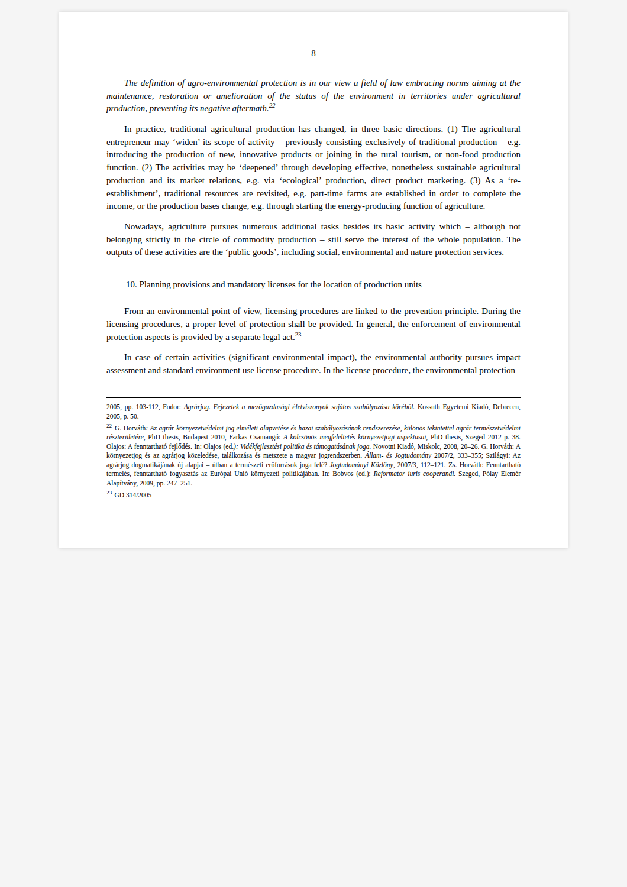8
The definition of agro-environmental protection is in our view a field of law embracing norms aiming at the maintenance, restoration or amelioration of the status of the environment in territories under agricultural production, preventing its negative aftermath.22
In practice, traditional agricultural production has changed, in three basic directions. (1) The agricultural entrepreneur may ‘widen’ its scope of activity – previously consisting exclusively of traditional production – e.g. introducing the production of new, innovative products or joining in the rural tourism, or non-food production function. (2) The activities may be ‘deepened’ through developing effective, nonetheless sustainable agricultural production and its market relations, e.g. via ‘ecological’ production, direct product marketing. (3) As a ‘re-establishment’, traditional resources are revisited, e.g. part-time farms are established in order to complete the income, or the production bases change, e.g. through starting the energy-producing function of agriculture.
Nowadays, agriculture pursues numerous additional tasks besides its basic activity which – although not belonging strictly in the circle of commodity production – still serve the interest of the whole population. The outputs of these activities are the ‘public goods’, including social, environmental and nature protection services.
10. Planning provisions and mandatory licenses for the location of production units
From an environmental point of view, licensing procedures are linked to the prevention principle. During the licensing procedures, a proper level of protection shall be provided. In general, the enforcement of environmental protection aspects is provided by a separate legal act.23
In case of certain activities (significant environmental impact), the environmental authority pursues impact assessment and standard environment use license procedure. In the license procedure, the environmental protection
2005, pp. 103-112, Fodor: Agrárjog. Fejezetek a mezőgazdasági életviszonyok sajátos szabályozása köréből. Kossuth Egyetemi Kiadó, Debrecen, 2005, p. 50.
22 G. Horváth: Az agrár-környezetvédelmi jog elméleti alapvetése és hazai szabályozásának rendszerezése, különös tekintettel agrár-természetvédelmi részterületére, PhD thesis, Budapest 2010, Farkas Csamangó: A kölcsönös megfeleltetés környezetjogi aspektusai, PhD thesis, Szeged 2012 p. 38. Olajos: A fenntartható fejlődés. In: Olajos (ed.): Vidékfejlesztési politika és támogatásának joga. Novotni Kiadó, Miskolc, 2008, 20–26. G. Horváth: A környezetjog és az agrárjog közeledése, találkozása és metszete a magyar jogrendszerben. Állam- és Jogtudomány 2007/2, 333–355; Szilágyi: Az agrárjog dogmatikájának új alapjai – útban a természeti erőforrások joga felé? Jogtudományi Közlöny, 2007/3, 112–121. Zs. Horváth: Fenntartható termelés, fenntartható fogyasztás az Európai Unió környezeti politikájában. In: Bobvos (ed.): Reformator iuris cooperandi. Szeged, Pólay Elemér Alapítvány, 2009, pp. 247–251.
23 GD 314/2005